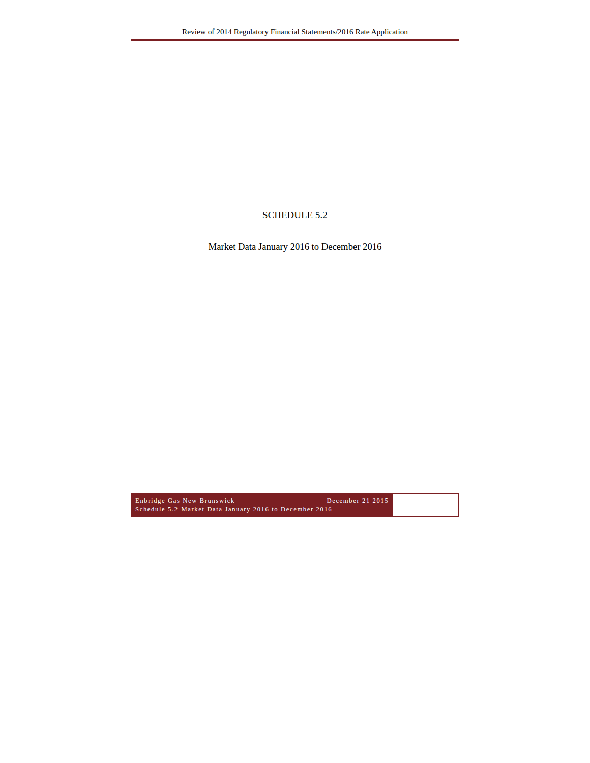Review of 2014 Regulatory Financial Statements/2016 Rate Application
SCHEDULE 5.2
Market Data January 2016 to December 2016
Enbridge Gas New Brunswick December 21 2015
Schedule 5.2-Market Data January 2016 to December 2016